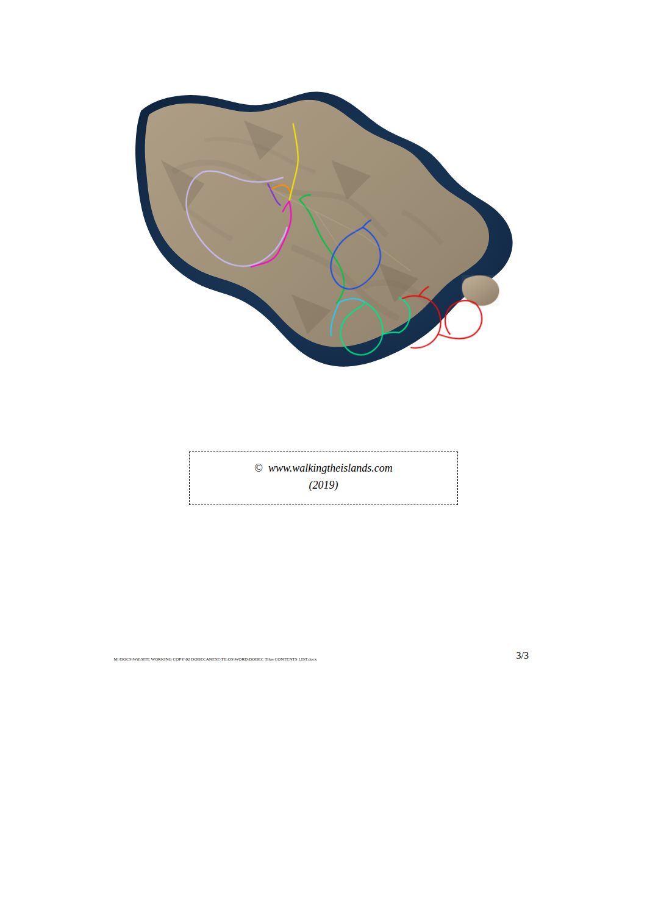© www.walkingtheislands.com
(2019)
M:\DOCS\WtI\SITE WORKING COPY\02 DODECANESE\TILOS\WORD\DODEC Tilos CONTENTS LIST.docx
3/3